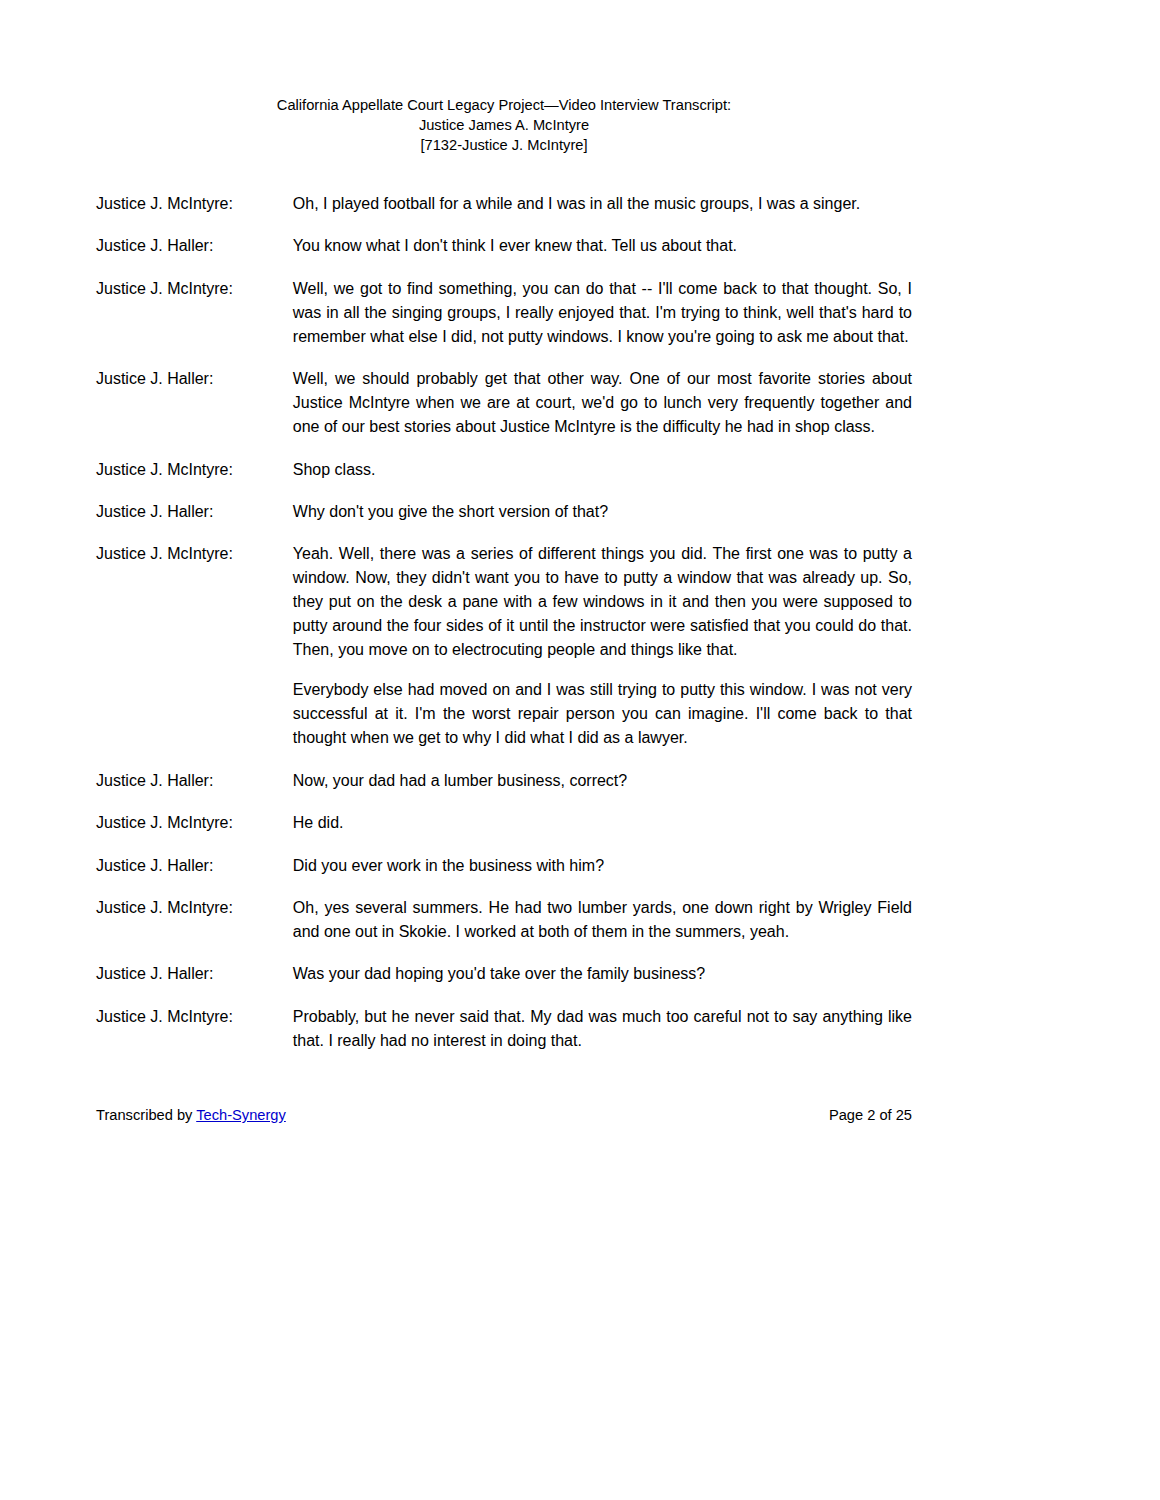California Appellate Court Legacy Project—Video Interview Transcript: Justice James A. McIntyre [7132-Justice J. McIntyre]
Justice J. McIntyre:
Oh, I played football for a while and I was in all the music groups, I was a singer.
Justice J. Haller:
You know what I don't think I ever knew that. Tell us about that.
Justice J. McIntyre:
Well, we got to find something, you can do that -- I'll come back to that thought. So, I was in all the singing groups, I really enjoyed that. I'm trying to think, well that's hard to remember what else I did, not putty windows. I know you're going to ask me about that.
Justice J. Haller:
Well, we should probably get that other way. One of our most favorite stories about Justice McIntyre when we are at court, we'd go to lunch very frequently together and one of our best stories about Justice McIntyre is the difficulty he had in shop class.
Justice J. McIntyre:
Shop class.
Justice J. Haller:
Why don't you give the short version of that?
Justice J. McIntyre:
Yeah. Well, there was a series of different things you did. The first one was to putty a window. Now, they didn't want you to have to putty a window that was already up. So, they put on the desk a pane with a few windows in it and then you were supposed to putty around the four sides of it until the instructor were satisfied that you could do that. Then, you move on to electrocuting people and things like that.
Everybody else had moved on and I was still trying to putty this window. I was not very successful at it. I'm the worst repair person you can imagine. I'll come back to that thought when we get to why I did what I did as a lawyer.
Justice J. Haller:
Now, your dad had a lumber business, correct?
Justice J. McIntyre:
He did.
Justice J. Haller:
Did you ever work in the business with him?
Justice J. McIntyre:
Oh, yes several summers. He had two lumber yards, one down right by Wrigley Field and one out in Skokie. I worked at both of them in the summers, yeah.
Justice J. Haller:
Was your dad hoping you'd take over the family business?
Justice J. McIntyre:
Probably, but he never said that. My dad was much too careful not to say anything like that. I really had no interest in doing that.
Transcribed by Tech-Synergy
Page 2 of 25